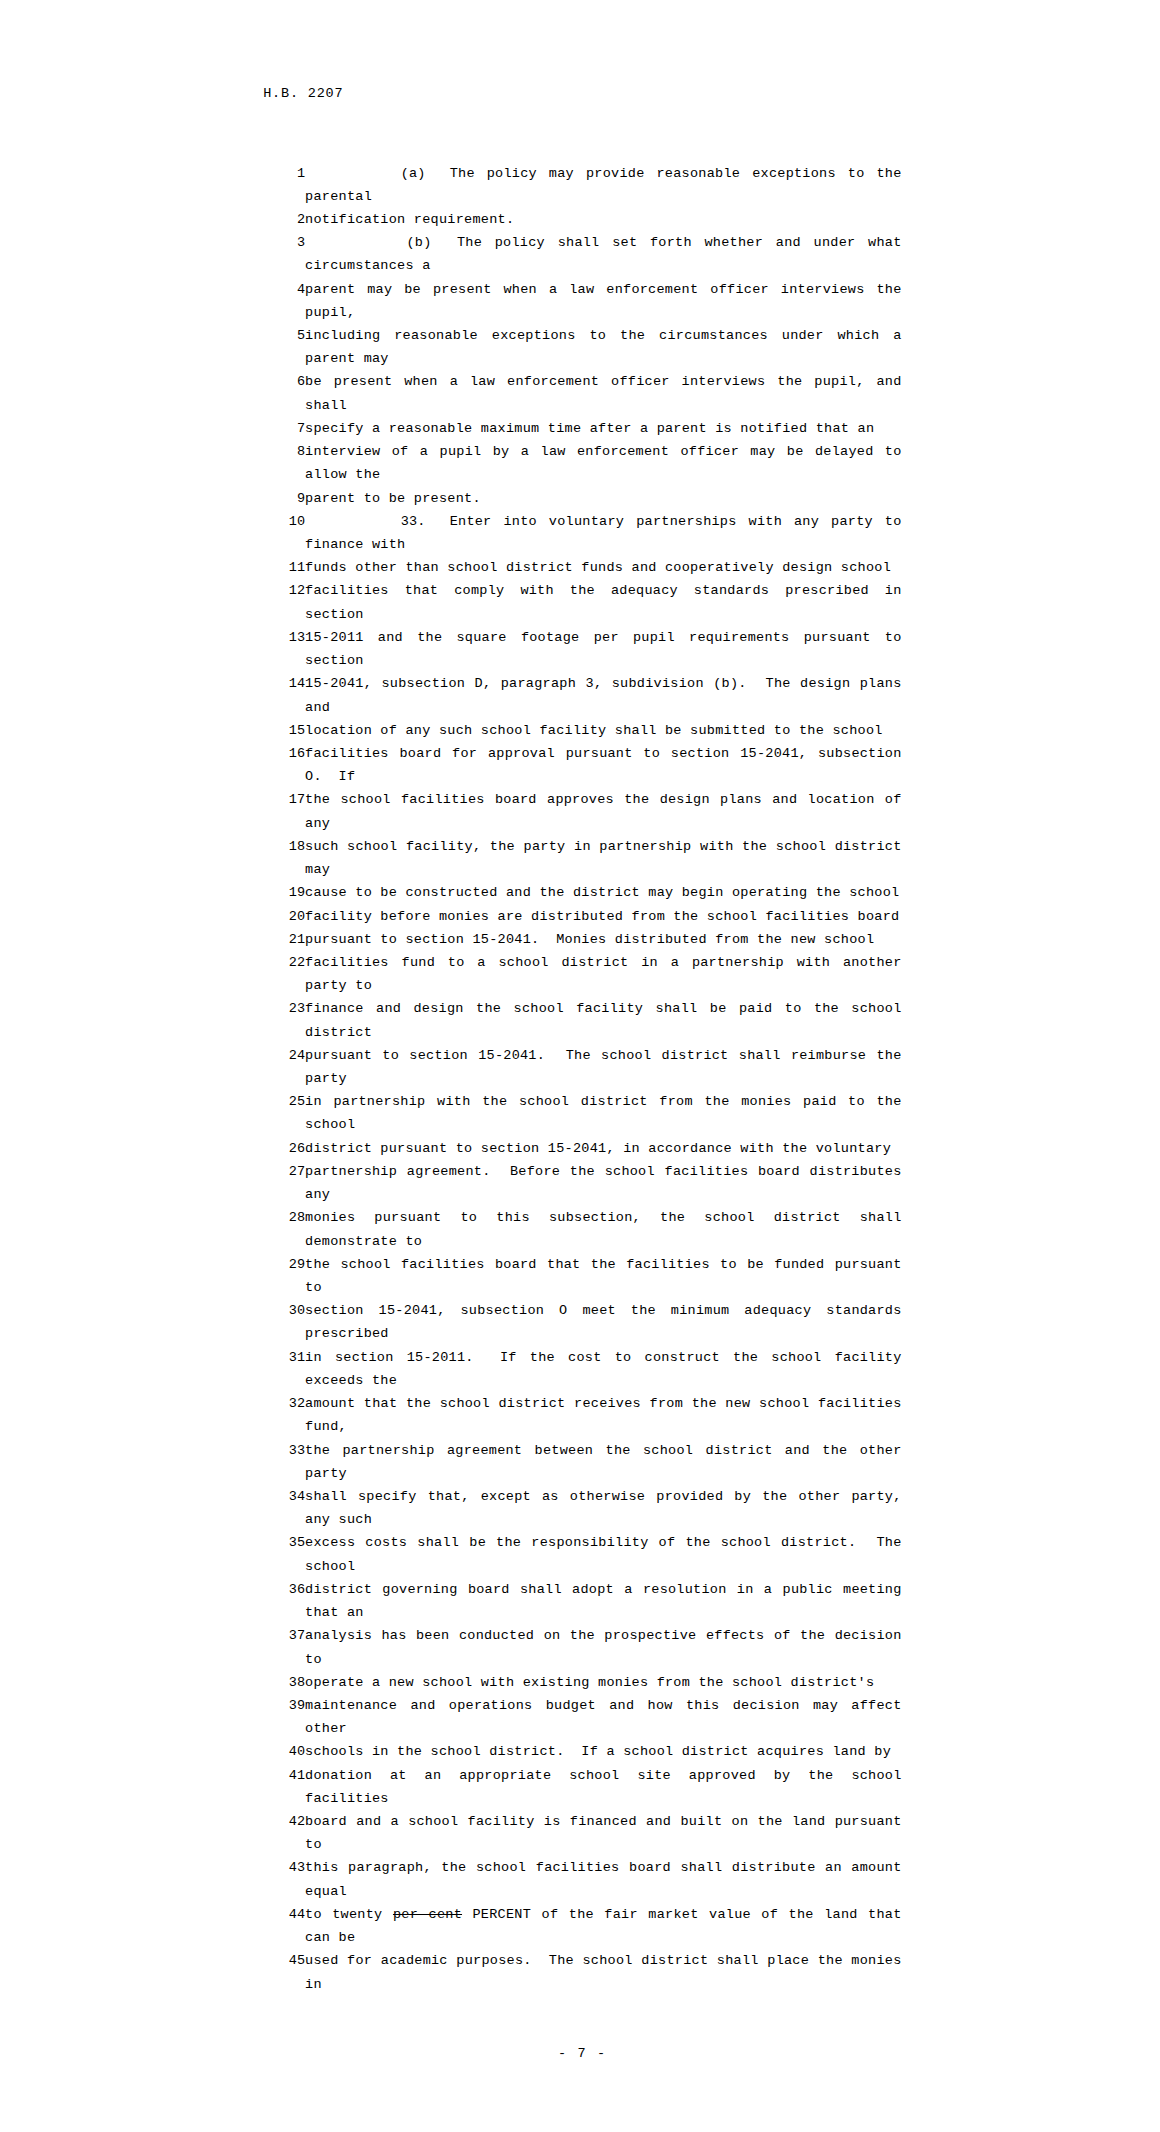H.B. 2207
| 1 | (a) The policy may provide reasonable exceptions to the parental |
| 2 | notification requirement. |
| 3 | (b) The policy shall set forth whether and under what circumstances a |
| 4 | parent may be present when a law enforcement officer interviews the pupil, |
| 5 | including reasonable exceptions to the circumstances under which a parent may |
| 6 | be present when a law enforcement officer interviews the pupil, and shall |
| 7 | specify a reasonable maximum time after a parent is notified that an |
| 8 | interview of a pupil by a law enforcement officer may be delayed to allow the |
| 9 | parent to be present. |
| 10 | 33. Enter into voluntary partnerships with any party to finance with |
| 11 | funds other than school district funds and cooperatively design school |
| 12 | facilities that comply with the adequacy standards prescribed in section |
| 13 | 15-2011 and the square footage per pupil requirements pursuant to section |
| 14 | 15-2041, subsection D, paragraph 3, subdivision (b). The design plans and |
| 15 | location of any such school facility shall be submitted to the school |
| 16 | facilities board for approval pursuant to section 15-2041, subsection O. If |
| 17 | the school facilities board approves the design plans and location of any |
| 18 | such school facility, the party in partnership with the school district may |
| 19 | cause to be constructed and the district may begin operating the school |
| 20 | facility before monies are distributed from the school facilities board |
| 21 | pursuant to section 15-2041. Monies distributed from the new school |
| 22 | facilities fund to a school district in a partnership with another party to |
| 23 | finance and design the school facility shall be paid to the school district |
| 24 | pursuant to section 15-2041. The school district shall reimburse the party |
| 25 | in partnership with the school district from the monies paid to the school |
| 26 | district pursuant to section 15-2041, in accordance with the voluntary |
| 27 | partnership agreement. Before the school facilities board distributes any |
| 28 | monies pursuant to this subsection, the school district shall demonstrate to |
| 29 | the school facilities board that the facilities to be funded pursuant to |
| 30 | section 15-2041, subsection O meet the minimum adequacy standards prescribed |
| 31 | in section 15-2011. If the cost to construct the school facility exceeds the |
| 32 | amount that the school district receives from the new school facilities fund, |
| 33 | the partnership agreement between the school district and the other party |
| 34 | shall specify that, except as otherwise provided by the other party, any such |
| 35 | excess costs shall be the responsibility of the school district. The school |
| 36 | district governing board shall adopt a resolution in a public meeting that an |
| 37 | analysis has been conducted on the prospective effects of the decision to |
| 38 | operate a new school with existing monies from the school district's |
| 39 | maintenance and operations budget and how this decision may affect other |
| 40 | schools in the school district. If a school district acquires land by |
| 41 | donation at an appropriate school site approved by the school facilities |
| 42 | board and a school facility is financed and built on the land pursuant to |
| 43 | this paragraph, the school facilities board shall distribute an amount equal |
| 44 | to twenty per cent PERCENT of the fair market value of the land that can be |
| 45 | used for academic purposes. The school district shall place the monies in |
- 7 -